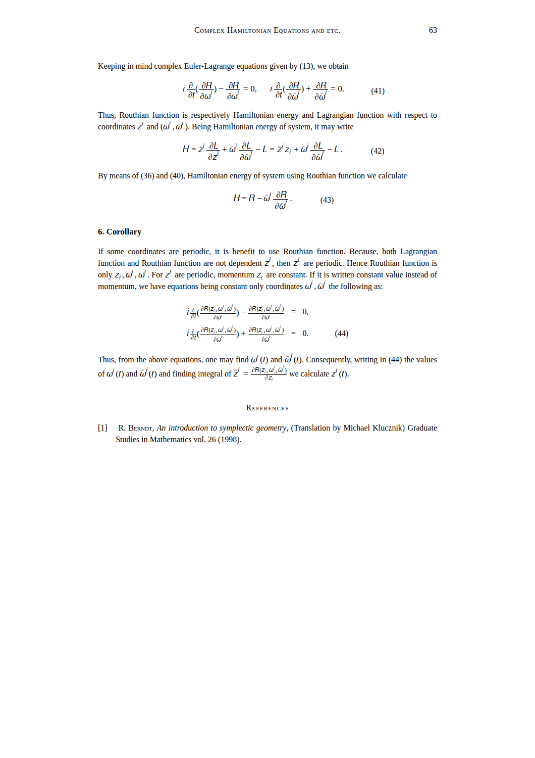Complex Hamiltonian Equations and etc. 63
Keeping in mind complex Euler-Lagrange equations given by (13), we obtain
i ∂∂t ( ∂R∂ωi ) − ∂R∂ωi =0, i ∂∂t ( ∂R∂ω‾i ) + ∂R∂ω‾i =0.
(41)
Thus, Routhian function is respectively Hamiltonian energy and Lagrangian function with respect to coordinates zi and (ωi,ω‾i). Being Hamiltonian energy of system, it may write
H= z‾i ∂L∂zi + ω‾i ∂L∂ω‾i −L = z‾i zi + ω‾i ∂L∂ω‾i −L.
(42)
By means of (36) and (40), Hamiltonian energy of system using Routhian function we calculate
H=R− ω‾i ∂R∂ω‾i .
(43)
6. Corollary
If some coordinates are periodic, it is benefit to use Routhian function. Because, both Lagrangian function and Routhian function are not dependent zi, then zi are periodic. Hence Routhian function is only zi,ωi,ω‾i. For zi are periodic, momentum zi are constant. If it is written constant value instead of momentum, we have equations being constant only coordinates ωi,ω‾i the following as:
| i ∂ ∂ t ( ∂ R ( z i , ω i , ω ‾ i ) ∂ ω i ) − ∂ R ( z i , ω i , ω ‾ i ) ∂ ω i | = | 0, | |
| i ∂ ∂ t ( ∂ R ( z i , ω i , ω ‾ i ) ∂ ω ‾ i ) + ∂ R ( z i , ω i , ω ‾ i ) ∂ ω ‾ i | = | 0. | (44) |
Thus, from the above equations, one may find ωi(t) and ω‾i(t). Consequently, writing in (44) the values of ωi(t) and ω‾i(t) and finding integral of z‾i=∂R(zi,ωi,ω‾i)∂zi we calculate zi(t).
References
[1] R. Berndt, An introduction to symplectic geometry, (Translation by Michael Klucznik) Graduate Studies in Mathematics vol. 26 (1998).